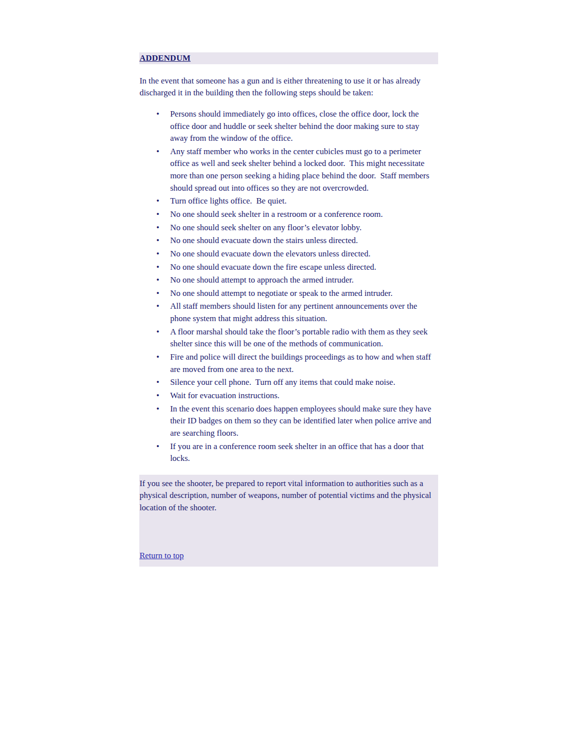ADDENDUM
In the event that someone has a gun and is either threatening to use it or has already discharged it in the building then the following steps should be taken:
Persons should immediately go into offices, close the office door, lock the office door and huddle or seek shelter behind the door making sure to stay away from the window of the office.
Any staff member who works in the center cubicles must go to a perimeter office as well and seek shelter behind a locked door. This might necessitate more than one person seeking a hiding place behind the door. Staff members should spread out into offices so they are not overcrowded.
Turn office lights office. Be quiet.
No one should seek shelter in a restroom or a conference room.
No one should seek shelter on any floor’s elevator lobby.
No one should evacuate down the stairs unless directed.
No one should evacuate down the elevators unless directed.
No one should evacuate down the fire escape unless directed.
No one should attempt to approach the armed intruder.
No one should attempt to negotiate or speak to the armed intruder.
All staff members should listen for any pertinent announcements over the phone system that might address this situation.
A floor marshal should take the floor’s portable radio with them as they seek shelter since this will be one of the methods of communication.
Fire and police will direct the buildings proceedings as to how and when staff are moved from one area to the next.
Silence your cell phone. Turn off any items that could make noise.
Wait for evacuation instructions.
In the event this scenario does happen employees should make sure they have their ID badges on them so they can be identified later when police arrive and are searching floors.
If you are in a conference room seek shelter in an office that has a door that locks.
If you see the shooter, be prepared to report vital information to authorities such as a physical description, number of weapons, number of potential victims and the physical location of the shooter.
Return to top